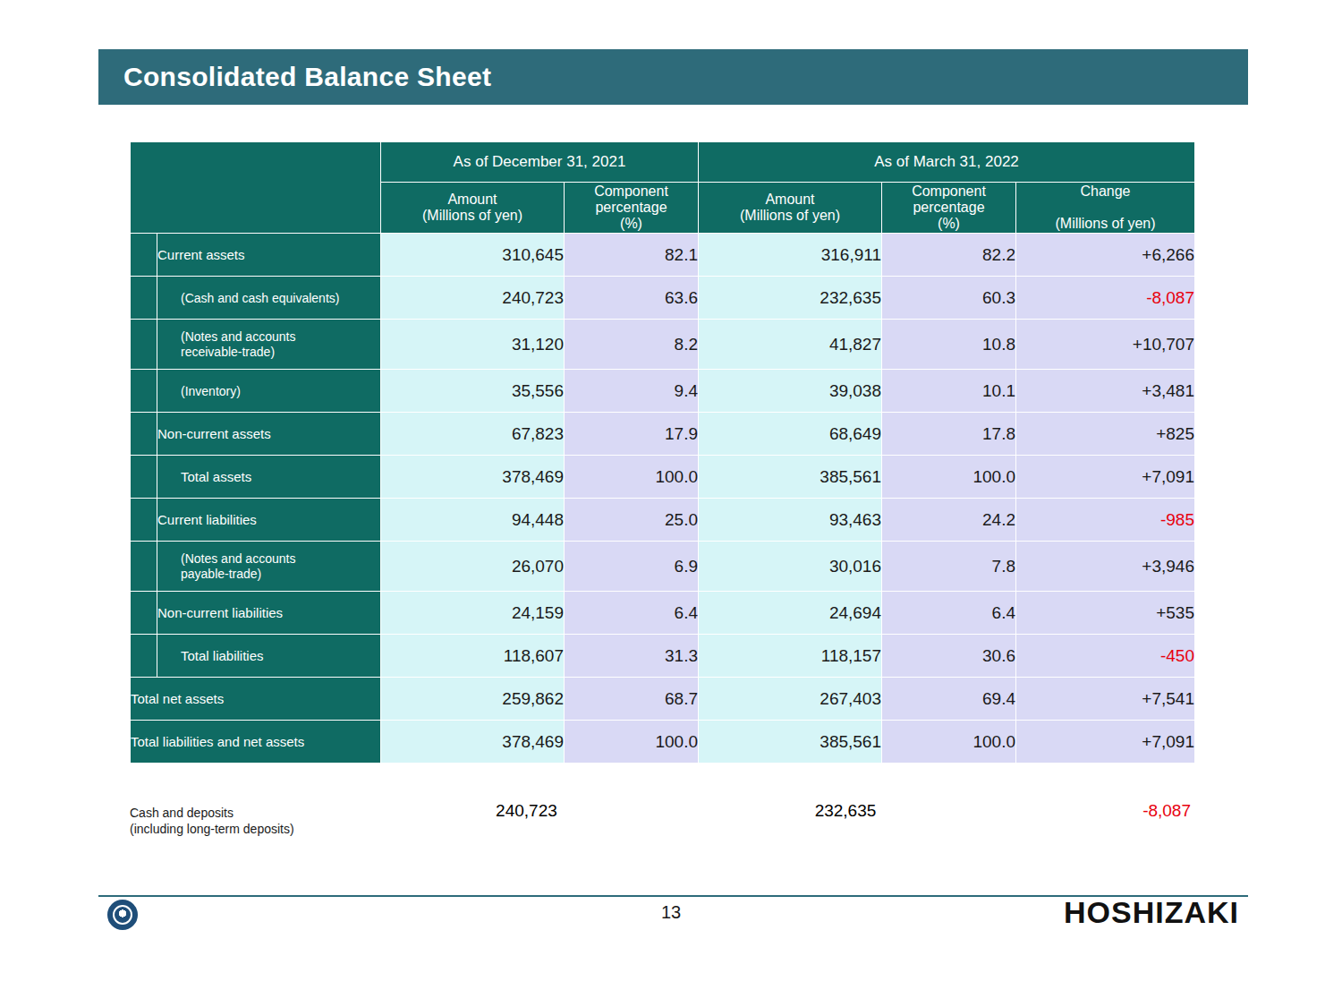Consolidated Balance Sheet
| | As of December 31, 2021 | As of March 31, 2022 |
| --- | --- | --- |
| Amount (Millions of yen) | Component percentage (%) | Amount (Millions of yen) | Component percentage (%) | Change (Millions of yen) |
| | Current assets | 310,645 | 82.1 | 316,911 | 82.2 | +6,266 |
| | (Cash and cash equivalents) | 240,723 | 63.6 | 232,635 | 60.3 | -8,087 |
| | (Notes and accounts receivable-trade) | 31,120 | 8.2 | 41,827 | 10.8 | +10,707 |
| | (Inventory) | 35,556 | 9.4 | 39,038 | 10.1 | +3,481 |
| | Non-current assets | 67,823 | 17.9 | 68,649 | 17.8 | +825 |
| | Total assets | 378,469 | 100.0 | 385,561 | 100.0 | +7,091 |
| | Current liabilities | 94,448 | 25.0 | 93,463 | 24.2 | -985 |
| | (Notes and accounts payable-trade) | 26,070 | 6.9 | 30,016 | 7.8 | +3,946 |
| | Non-current liabilities | 24,159 | 6.4 | 24,694 | 6.4 | +535 |
| | Total liabilities | 118,607 | 31.3 | 118,157 | 30.6 | -450 |
| Total net assets | 259,862 | 68.7 | 267,403 | 69.4 | +7,541 |
| Total liabilities and net assets | 378,469 | 100.0 | 385,561 | 100.0 | +7,091 |
Cash and deposits
(including long-term deposits)
240,723
232,635
-8,087
13
HOSHIZAKI